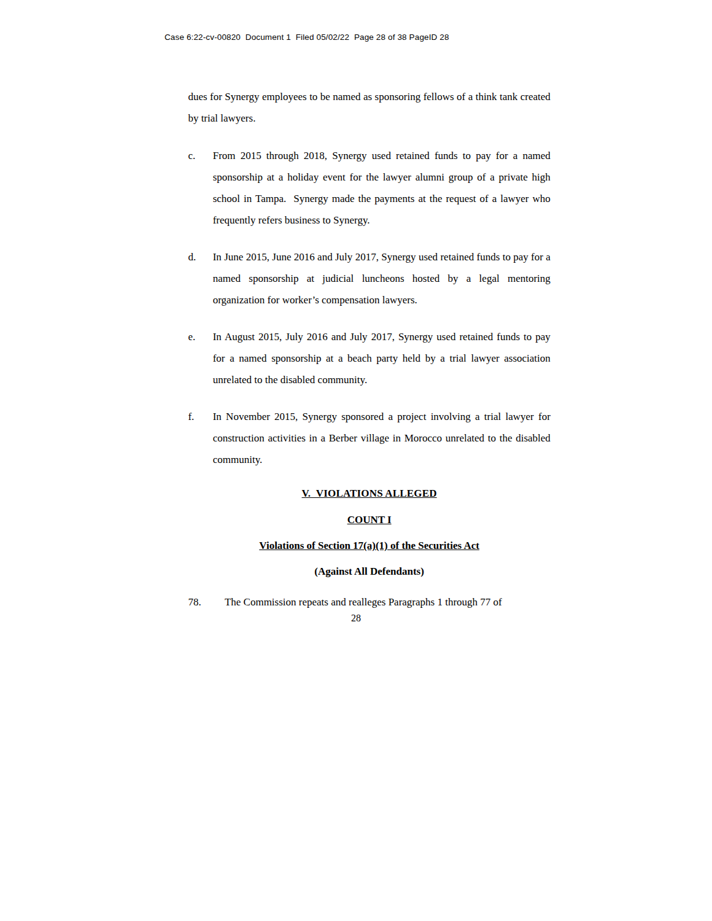Case 6:22-cv-00820 Document 1 Filed 05/02/22 Page 28 of 38 PageID 28
dues for Synergy employees to be named as sponsoring fellows of a think tank created by trial lawyers.
c. From 2015 through 2018, Synergy used retained funds to pay for a named sponsorship at a holiday event for the lawyer alumni group of a private high school in Tampa. Synergy made the payments at the request of a lawyer who frequently refers business to Synergy.
d. In June 2015, June 2016 and July 2017, Synergy used retained funds to pay for a named sponsorship at judicial luncheons hosted by a legal mentoring organization for worker’s compensation lawyers.
e. In August 2015, July 2016 and July 2017, Synergy used retained funds to pay for a named sponsorship at a beach party held by a trial lawyer association unrelated to the disabled community.
f. In November 2015, Synergy sponsored a project involving a trial lawyer for construction activities in a Berber village in Morocco unrelated to the disabled community.
V. VIOLATIONS ALLEGED
COUNT I
Violations of Section 17(a)(1) of the Securities Act
(Against All Defendants)
78. The Commission repeats and realleges Paragraphs 1 through 77 of
28